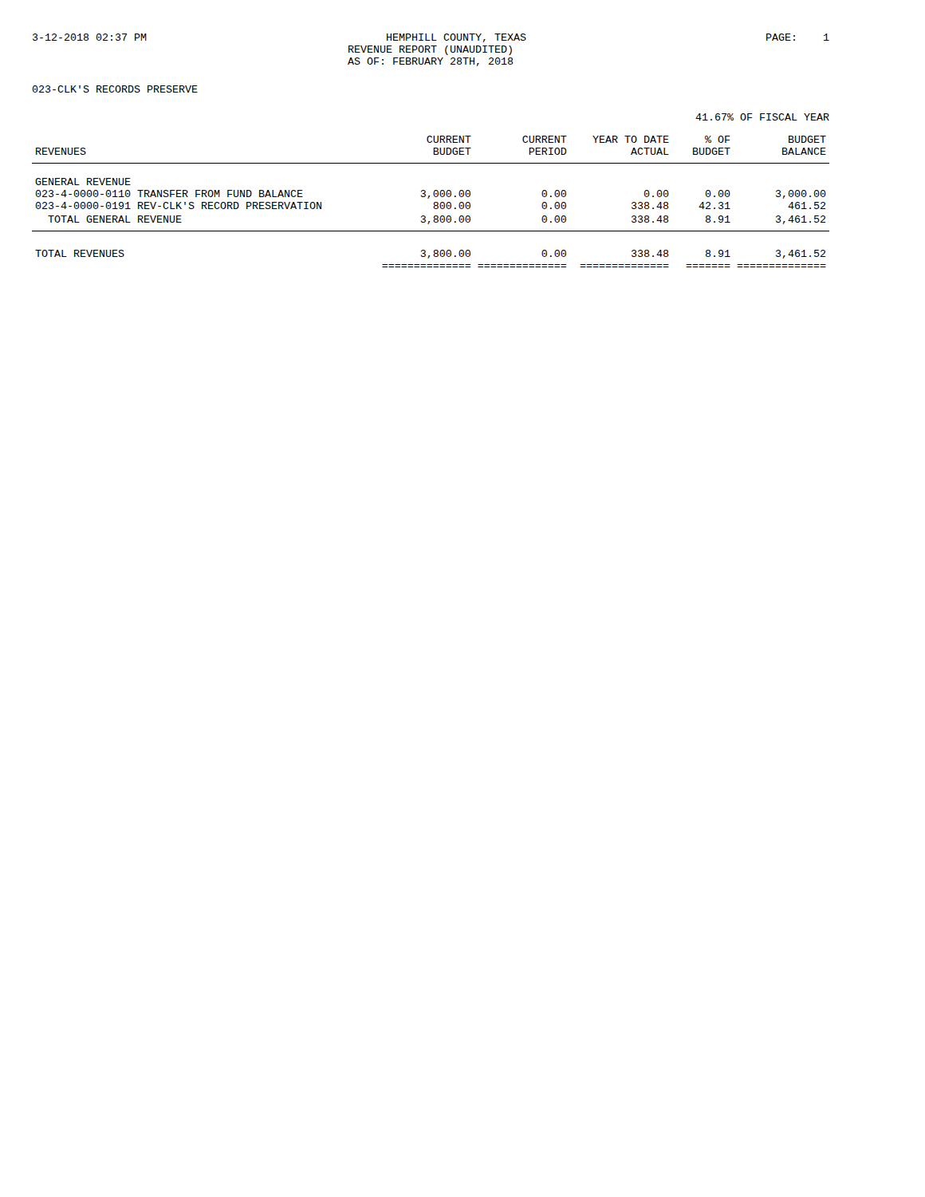3-12-2018 02:37 PM HEMPHILL COUNTY, TEXAS PAGE: 1
REVENUE REPORT (UNAUDITED)
AS OF: FEBRUARY 28TH, 2018
023-CLK'S RECORDS PRESERVE
41.67% OF FISCAL YEAR
| | CURRENT | CURRENT | YEAR TO DATE | % OF | BUDGET |
| --- | --- | --- | --- | --- | --- |
| REVENUES | BUDGET | PERIOD | ACTUAL | BUDGET | BALANCE |
| GENERAL REVENUE | | | | | |
| 023-4-0000-0110 TRANSFER FROM FUND BALANCE | 3,000.00 | 0.00 | 0.00 | 0.00 | 3,000.00 |
| 023-4-0000-0191 REV-CLK'S RECORD PRESERVATION | 800.00 | 0.00 | 338.48 | 42.31 | 461.52 |
| TOTAL GENERAL REVENUE | 3,800.00 | 0.00 | 338.48 | 8.91 | 3,461.52 |
| TOTAL REVENUES | 3,800.00 | 0.00 | 338.48 | 8.91 | 3,461.52 |
| | ============== | ============== | ============== | ======= | ============== |